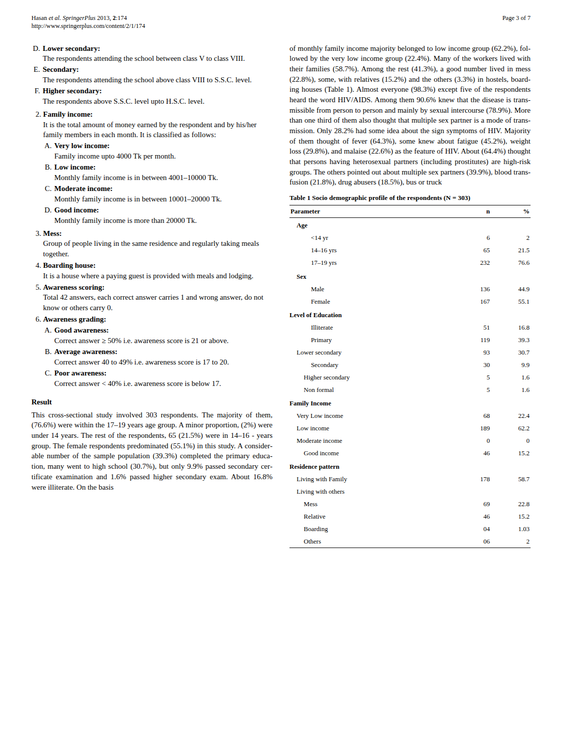Hasan et al. SpringerPlus 2013, 2:174
http://www.springerplus.com/content/2/1/174
Page 3 of 7
DLower secondary: The respondents attending the school between class V to class VIII.
ESecondary: The respondents attending the school above class VIII to S.S.C. level.
FHigher secondary: The respondents above S.S.C. level upto H.S.C. level.
2 Family income: It is the total amount of money earned by the respondent and by his/her family members in each month. It is classified as follows:
AVery low income: Family income upto 4000 Tk per month.
BLow income: Monthly family income is in between 4001–10000 Tk.
CModerate income: Monthly family income is in between 10001–20000 Tk.
DGood income: Monthly family income is more than 20000 Tk.
3 Mess: Group of people living in the same residence and regularly taking meals together.
4 Boarding house: It is a house where a paying guest is provided with meals and lodging.
5 Awareness scoring: Total 42 answers, each correct answer carries 1 and wrong answer, do not know or others carry 0.
6 Awareness grading:
AGood awareness: Correct answer ≥ 50% i.e. awareness score is 21 or above.
BAverage awareness: Correct answer 40 to 49% i.e. awareness score is 17 to 20.
CPoor awareness: Correct answer < 40% i.e. awareness score is below 17.
Result
This cross-sectional study involved 303 respondents. The majority of them, (76.6%) were within the 17–19 years age group. A minor proportion, (2%) were under 14 years. The rest of the respondents, 65 (21.5%) were in 14–16 - years group. The female respondents predominated (55.1%) in this study. A considerable number of the sample population (39.3%) completed the primary education, many went to high school (30.7%), but only 9.9% passed secondary certificate examination and 1.6% passed higher secondary exam. About 16.8% were illiterate. On the basis
of monthly family income majority belonged to low income group (62.2%), followed by the very low income group (22.4%). Many of the workers lived with their families (58.7%). Among the rest (41.3%), a good number lived in mess (22.8%), some, with relatives (15.2%) and the others (3.3%) in hostels, boarding houses (Table 1). Almost everyone (98.3%) except five of the respondents heard the word HIV/AIDS. Among them 90.6% knew that the disease is transmissible from person to person and mainly by sexual intercourse (78.9%). More than one third of them also thought that multiple sex partner is a mode of transmission. Only 28.2% had some idea about the sign symptoms of HIV. Majority of them thought of fever (64.3%), some knew about fatigue (45.2%), weight loss (29.8%), and malaise (22.6%) as the feature of HIV. About (64.4%) thought that persons having heterosexual partners (including prostitutes) are high-risk groups. The others pointed out about multiple sex partners (39.9%), blood transfusion (21.8%), drug abusers (18.5%), bus or truck
Table 1 Socio demographic profile of the respondents (N = 303)
| Parameter | n | % |
| --- | --- | --- |
| Age |
| <14 yr | 6 | 2 |
| 14–16 yrs | 65 | 21.5 |
| 17–19 yrs | 232 | 76.6 |
| Sex |
| Male | 136 | 44.9 |
| Female | 167 | 55.1 |
| Level of Education |
| Illiterate | 51 | 16.8 |
| Primary | 119 | 39.3 |
| Lower secondary | 93 | 30.7 |
| Secondary | 30 | 9.9 |
| Higher secondary | 5 | 1.6 |
| Non formal | 5 | 1.6 |
| Family Income |
| Very Low income | 68 | 22.4 |
| Low income | 189 | 62.2 |
| Moderate income | 0 | 0 |
| Good income | 46 | 15.2 |
| Residence pattern |
| Living with Family | 178 | 58.7 |
| Living with others | | |
| Mess | 69 | 22.8 |
| Relative | 46 | 15.2 |
| Boarding | 04 | 1.03 |
| Others | 06 | 2 |